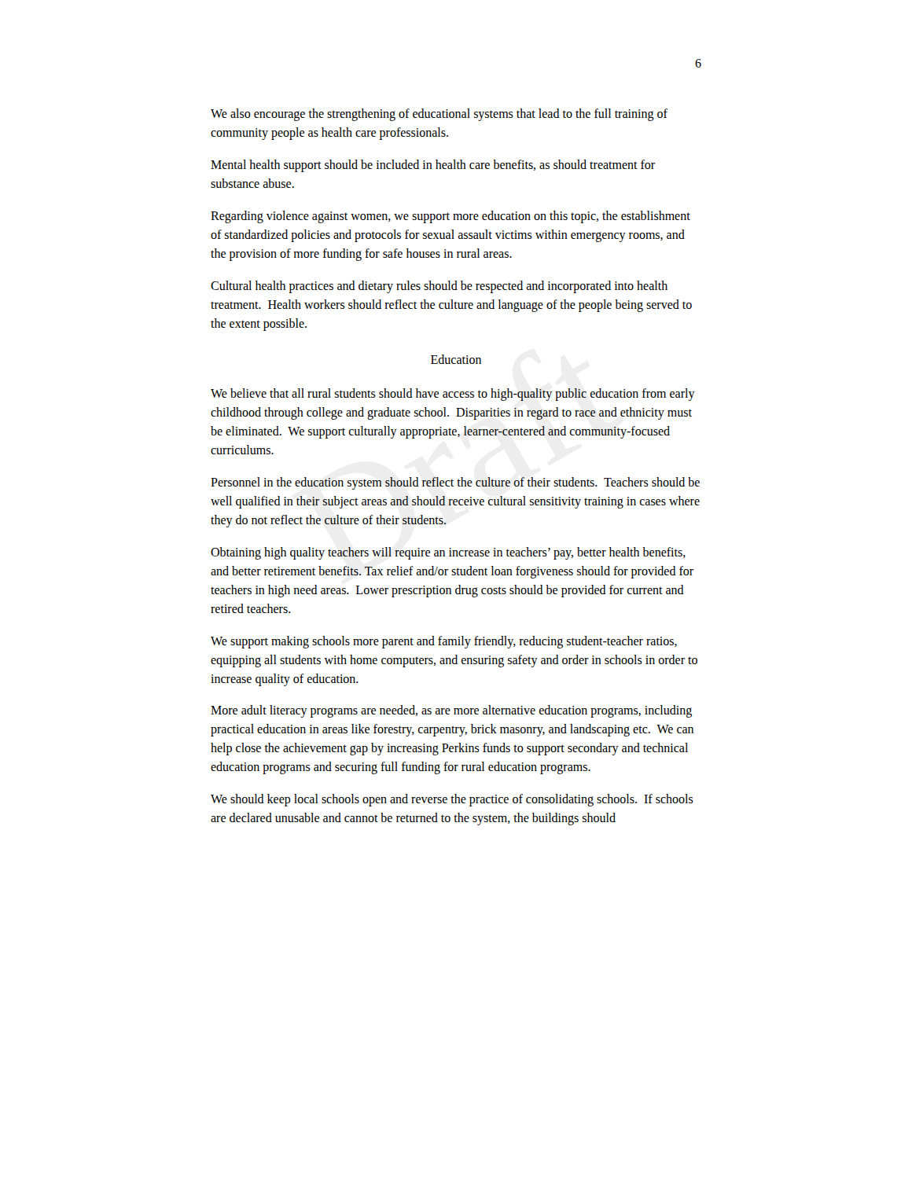6
Draft
We also encourage the strengthening of educational systems that lead to the full training of community people as health care professionals.
Mental health support should be included in health care benefits, as should treatment for substance abuse.
Regarding violence against women, we support more education on this topic, the establishment of standardized policies and protocols for sexual assault victims within emergency rooms, and the provision of more funding for safe houses in rural areas.
Cultural health practices and dietary rules should be respected and incorporated into health treatment. Health workers should reflect the culture and language of the people being served to the extent possible.
Education
We believe that all rural students should have access to high-quality public education from early childhood through college and graduate school. Disparities in regard to race and ethnicity must be eliminated. We support culturally appropriate, learner-centered and community-focused curriculums.
Personnel in the education system should reflect the culture of their students. Teachers should be well qualified in their subject areas and should receive cultural sensitivity training in cases where they do not reflect the culture of their students.
Obtaining high quality teachers will require an increase in teachers’ pay, better health benefits, and better retirement benefits. Tax relief and/or student loan forgiveness should for provided for teachers in high need areas. Lower prescription drug costs should be provided for current and retired teachers.
We support making schools more parent and family friendly, reducing student-teacher ratios, equipping all students with home computers, and ensuring safety and order in schools in order to increase quality of education.
More adult literacy programs are needed, as are more alternative education programs, including practical education in areas like forestry, carpentry, brick masonry, and landscaping etc. We can help close the achievement gap by increasing Perkins funds to support secondary and technical education programs and securing full funding for rural education programs.
We should keep local schools open and reverse the practice of consolidating schools. If schools are declared unusable and cannot be returned to the system, the buildings should